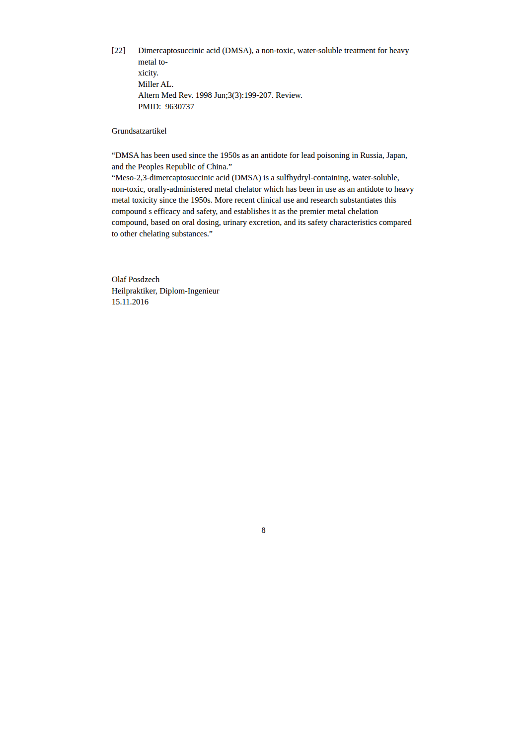[22]
Dimercaptosuccinic acid (DMSA), a non-toxic, water-soluble treatment for heavy metal to-
xicity.
Miller AL.
Altern Med Rev. 1998 Jun;3(3):199-207. Review.
PMID: 9630737
Grundsatzartikel
“DMSA has been used since the 1950s as an antidote for lead poisoning in Russia, Japan, and the Peoples Republic of China.”
“Meso-2,3-dimercaptosuccinic acid (DMSA) is a sulfhydryl-containing, water-soluble, non-toxic, orally-administered metal chelator which has been in use as an antidote to heavy metal toxicity since the 1950s. More recent clinical use and research substantiates this compound s efficacy and safety, and establishes it as the premier metal chelation compound, based on oral dosing, urinary excretion, and its safety characteristics compared to other chelating substances.”
Olaf Posdzech
Heilpraktiker, Diplom-Ingenieur
15.11.2016
8